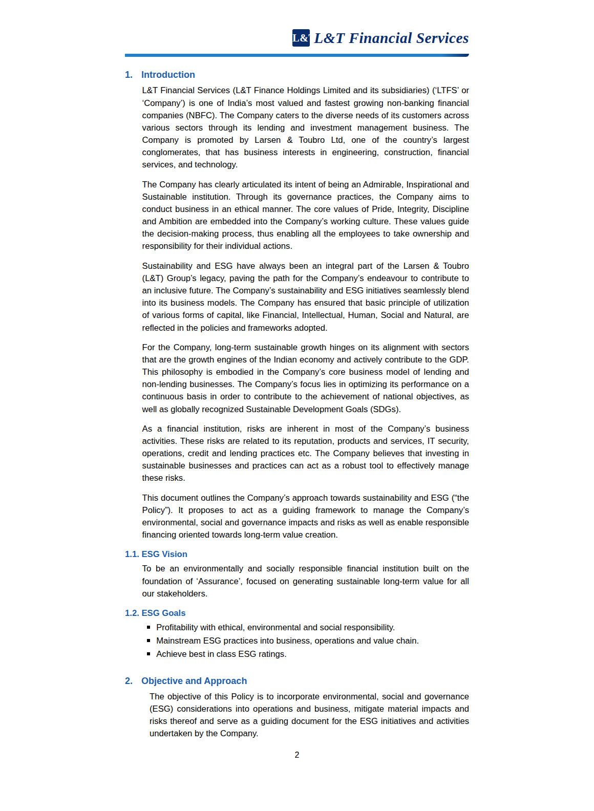L&T L&T Financial Services
1.
Introduction
L&T Financial Services (L&T Finance Holdings Limited and its subsidiaries) (‘LTFS’ or ‘Company’) is one of India’s most valued and fastest growing non-banking financial companies (NBFC). The Company caters to the diverse needs of its customers across various sectors through its lending and investment management business. The Company is promoted by Larsen & Toubro Ltd, one of the country’s largest conglomerates, that has business interests in engineering, construction, financial services, and technology.
The Company has clearly articulated its intent of being an Admirable, Inspirational and Sustainable institution. Through its governance practices, the Company aims to conduct business in an ethical manner. The core values of Pride, Integrity, Discipline and Ambition are embedded into the Company’s working culture. These values guide the decision-making process, thus enabling all the employees to take ownership and responsibility for their individual actions.
Sustainability and ESG have always been an integral part of the Larsen & Toubro (L&T) Group’s legacy, paving the path for the Company’s endeavour to contribute to an inclusive future. The Company’s sustainability and ESG initiatives seamlessly blend into its business models. The Company has ensured that basic principle of utilization of various forms of capital, like Financial, Intellectual, Human, Social and Natural, are reflected in the policies and frameworks adopted.
For the Company, long-term sustainable growth hinges on its alignment with sectors that are the growth engines of the Indian economy and actively contribute to the GDP. This philosophy is embodied in the Company’s core business model of lending and non-lending businesses. The Company’s focus lies in optimizing its performance on a continuous basis in order to contribute to the achievement of national objectives, as well as globally recognized Sustainable Development Goals (SDGs).
As a financial institution, risks are inherent in most of the Company’s business activities. These risks are related to its reputation, products and services, IT security, operations, credit and lending practices etc. The Company believes that investing in sustainable businesses and practices can act as a robust tool to effectively manage these risks.
This document outlines the Company’s approach towards sustainability and ESG (“the Policy”). It proposes to act as a guiding framework to manage the Company’s environmental, social and governance impacts and risks as well as enable responsible financing oriented towards long-term value creation.
1.1. ESG Vision
To be an environmentally and socially responsible financial institution built on the foundation of ‘Assurance’, focused on generating sustainable long-term value for all our stakeholders.
1.2. ESG Goals
Profitability with ethical, environmental and social responsibility.
Mainstream ESG practices into business, operations and value chain.
Achieve best in class ESG ratings.
2.
Objective and Approach
The objective of this Policy is to incorporate environmental, social and governance (ESG) considerations into operations and business, mitigate material impacts and risks thereof and serve as a guiding document for the ESG initiatives and activities undertaken by the Company.
2